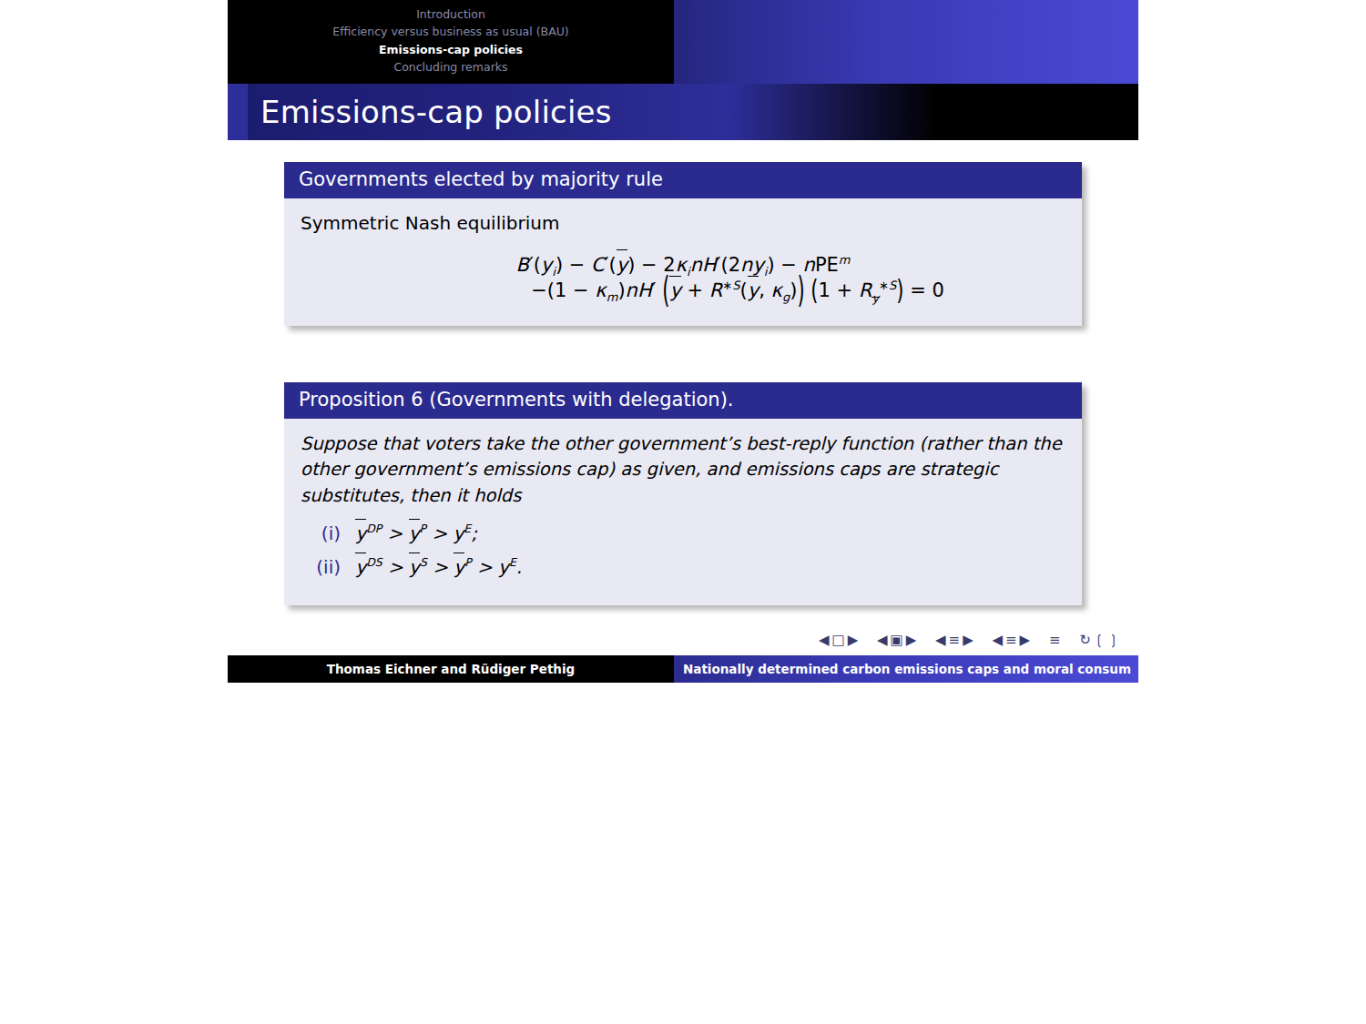Introduction
Efficiency versus business as usual (BAU)
Emissions-cap policies
Concluding remarks
Emissions-cap policies
Governments elected by majority rule
Symmetric Nash equilibrium
B′(yi) − C′(y) − 2κinH′(2nyi) − nPEm −(1 − κm)nH′ (y + R∗S(y, κg)) (1 + Ry∗S) = 0
Proposition 6 (Governments with delegation).
Suppose that voters take the other government’s best-reply function (rather than the other government’s emissions cap) as given, and emissions caps are strategic substitutes, then it holds
(i) yDP > yP > yE;
(ii) yDS > yS > yP > yE.
◀□▶ ◀▣▶ ◀≡▶ ◀≡▶ ≡ ↻❲❳
Thomas Eichner and Rüdiger Pethig
Nationally determined carbon emissions caps and moral consum